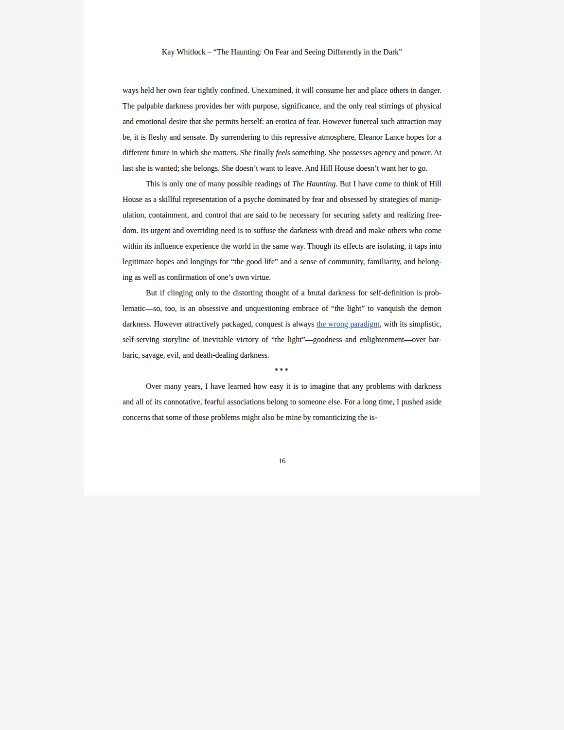Kay Whitlock – “The Haunting: On Fear and Seeing Differently in the Dark”
ways held her own fear tightly confined. Unexamined, it will consume her and place others in danger. The palpable darkness provides her with purpose, significance, and the only real stirrings of physical and emotional desire that she permits herself: an erotica of fear. However funereal such attraction may be, it is fleshy and sensate. By surrendering to this repressive atmosphere, Eleanor Lance hopes for a different future in which she matters. She finally feels something. She possesses agency and power. At last she is wanted; she belongs. She doesn’t want to leave. And Hill House doesn’t want her to go.
This is only one of many possible readings of The Haunting. But I have come to think of Hill House as a skillful representation of a psyche dominated by fear and obsessed by strategies of manipulation, containment, and control that are said to be necessary for securing safety and realizing freedom. Its urgent and overriding need is to suffuse the darkness with dread and make others who come within its influence experience the world in the same way. Though its effects are isolating, it taps into legitimate hopes and longings for “the good life” and a sense of community, familiarity, and belonging as well as confirmation of one’s own virtue.
But if clinging only to the distorting thought of a brutal darkness for self-definition is problematic—so, too, is an obsessive and unquestioning embrace of “the light” to vanquish the demon darkness. However attractively packaged, conquest is always the wrong paradigm, with its simplistic, self-serving storyline of inevitable victory of “the light”—goodness and enlightenment—over barbaric, savage, evil, and death-dealing darkness.
***
Over many years, I have learned how easy it is to imagine that any problems with darkness and all of its connotative, fearful associations belong to someone else. For a long time, I pushed aside concerns that some of those problems might also be mine by romanticizing the is-
16